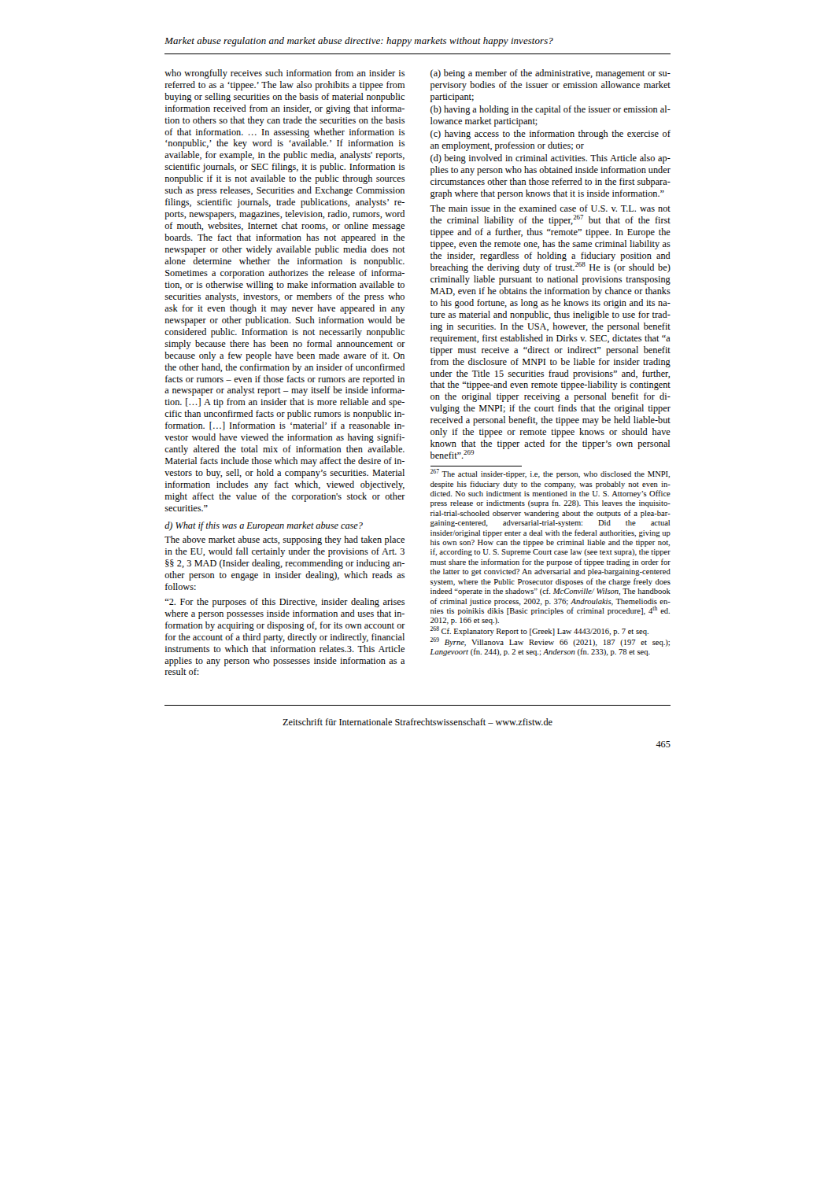Market abuse regulation and market abuse directive: happy markets without happy investors?
who wrongfully receives such information from an insider is referred to as a ‘tippee.’ The law also prohibits a tippee from buying or selling securities on the basis of material nonpublic information received from an insider, or giving that information to others so that they can trade the securities on the basis of that information. … In assessing whether information is ‘nonpublic,’ the key word is ‘available.’ If information is available, for example, in the public media, analysts' reports, scientific journals, or SEC filings, it is public. Information is nonpublic if it is not available to the public through sources such as press releases, Securities and Exchange Commission filings, scientific journals, trade publications, analysts’ reports, newspapers, magazines, television, radio, rumors, word of mouth, websites, Internet chat rooms, or online message boards. The fact that information has not appeared in the newspaper or other widely available public media does not alone determine whether the information is nonpublic. Sometimes a corporation authorizes the release of information, or is otherwise willing to make information available to securities analysts, investors, or members of the press who ask for it even though it may never have appeared in any newspaper or other publication. Such information would be considered public. Information is not necessarily nonpublic simply because there has been no formal announcement or because only a few people have been made aware of it. On the other hand, the confirmation by an insider of unconfirmed facts or rumors – even if those facts or rumors are reported in a newspaper or analyst report – may itself be inside information. […] A tip from an insider that is more reliable and specific than unconfirmed facts or public rumors is nonpublic information. […] Information is ‘material’ if a reasonable investor would have viewed the information as having significantly altered the total mix of information then available. Material facts include those which may affect the desire of investors to buy, sell, or hold a company’s securities. Material information includes any fact which, viewed objectively, might affect the value of the corporation's stock or other securities.”
d) What if this was a European market abuse case?
The above market abuse acts, supposing they had taken place in the EU, would fall certainly under the provisions of Art. 3 §§ 2, 3 MAD (Insider dealing, recommending or inducing another person to engage in insider dealing), which reads as follows:
“2. For the purposes of this Directive, insider dealing arises where a person possesses inside information and uses that information by acquiring or disposing of, for its own account or for the account of a third party, directly or indirectly, financial instruments to which that information relates.3. This Article applies to any person who possesses inside information as a result of:
(a) being a member of the administrative, management or supervisory bodies of the issuer or emission allowance market participant;
(b) having a holding in the capital of the issuer or emission allowance market participant;
(c) having access to the information through the exercise of an employment, profession or duties; or
(d) being involved in criminal activities. This Article also applies to any person who has obtained inside information under circumstances other than those referred to in the first subparagraph where that person knows that it is inside information.”
The main issue in the examined case of U.S. v. T.L. was not the criminal liability of the tipper,267 but that of the first tippee and of a further, thus “remote” tippee. In Europe the tippee, even the remote one, has the same criminal liability as the insider, regardless of holding a fiduciary position and breaching the deriving duty of trust.268 He is (or should be) criminally liable pursuant to national provisions transposing MAD, even if he obtains the information by chance or thanks to his good fortune, as long as he knows its origin and its nature as material and nonpublic, thus ineligible to use for trading in securities. In the USA, however, the personal benefit requirement, first established in Dirks v. SEC, dictates that “a tipper must receive a “direct or indirect” personal benefit from the disclosure of MNPI to be liable for insider trading under the Title 15 securities fraud provisions” and, further, that the “tippee-and even remote tippee-liability is contingent on the original tipper receiving a personal benefit for divulging the MNPI; if the court finds that the original tipper received a personal benefit, the tippee may be held liable-but only if the tippee or remote tippee knows or should have known that the tipper acted for the tipper’s own personal benefit”.269
267 The actual insider-tipper, i.e, the person, who disclosed the MNPI, despite his fiduciary duty to the company, was probably not even indicted. No such indictment is mentioned in the U. S. Attorney’s Office press release or indictments (supra fn. 228). This leaves the inquisitorial-trial-schooled observer wandering about the outputs of a plea-bargaining-centered, adversarial-trial-system: Did the actual insider/original tipper enter a deal with the federal authorities, giving up his own son? How can the tippee be criminal liable and the tipper not, if, according to U. S. Supreme Court case law (see text supra), the tipper must share the information for the purpose of tippee trading in order for the latter to get convicted? An adversarial and plea-bargaining-centered system, where the Public Prosecutor disposes of the charge freely does indeed “operate in the shadows” (cf. McConville/ Wilson, The handbook of criminal justice process, 2002, p. 376; Androulakis, Themeliodis ennies tis poinikis dikis [Basic principles of criminal procedure], 4th ed. 2012, p. 166 et seq.).
268 Cf. Explanatory Report to [Greek] Law 4443/2016, p. 7 et seq.
269 Byrne, Villanova Law Review 66 (2021), 187 (197 et seq.); Langevoort (fn. 244), p. 2 et seq.; Anderson (fn. 233), p. 78 et seq.
Zeitschrift für Internationale Strafrechtswissenschaft – www.zfistw.de
465